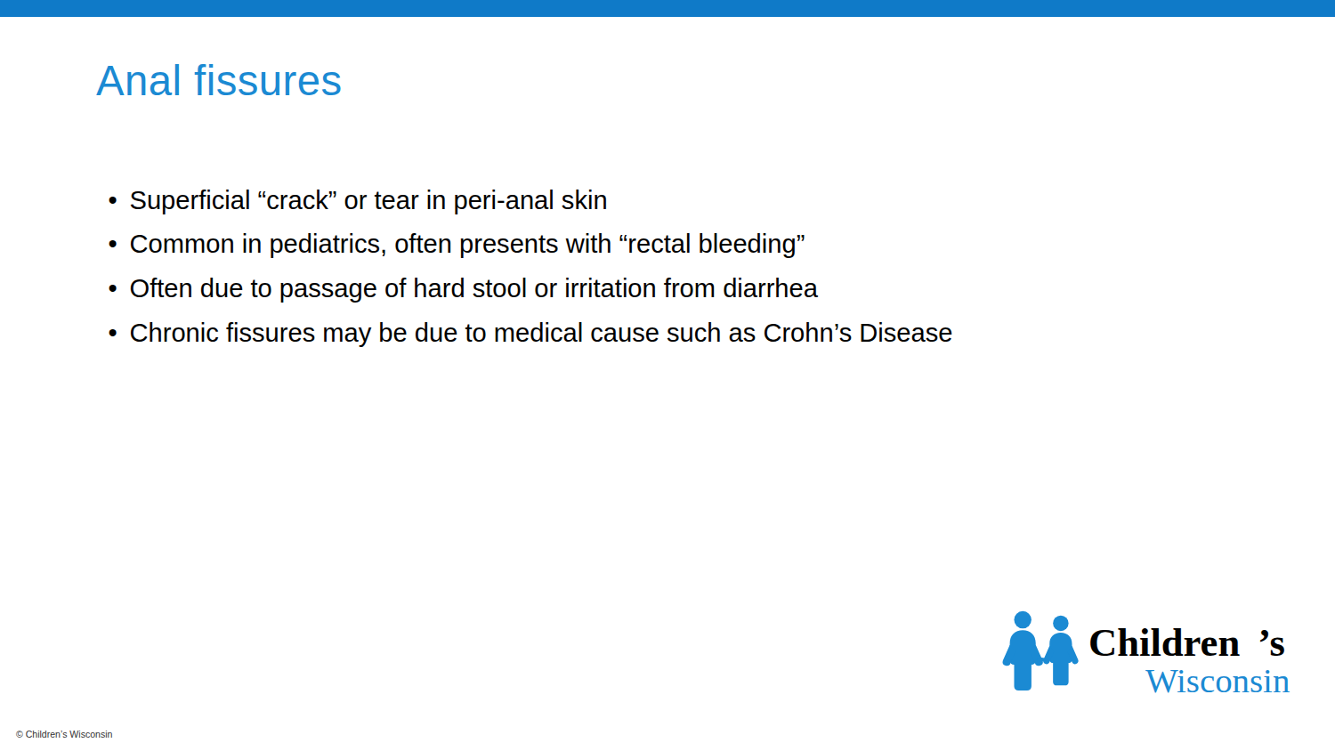Anal fissures
Superficial “crack” or tear in peri-anal skin
Common in pediatrics, often presents with “rectal bleeding”
Often due to passage of hard stool or irritation from diarrhea
Chronic fissures may be due to medical cause such as Crohn’s Disease
Children ’s Wisconsin
© Children’s Wisconsin